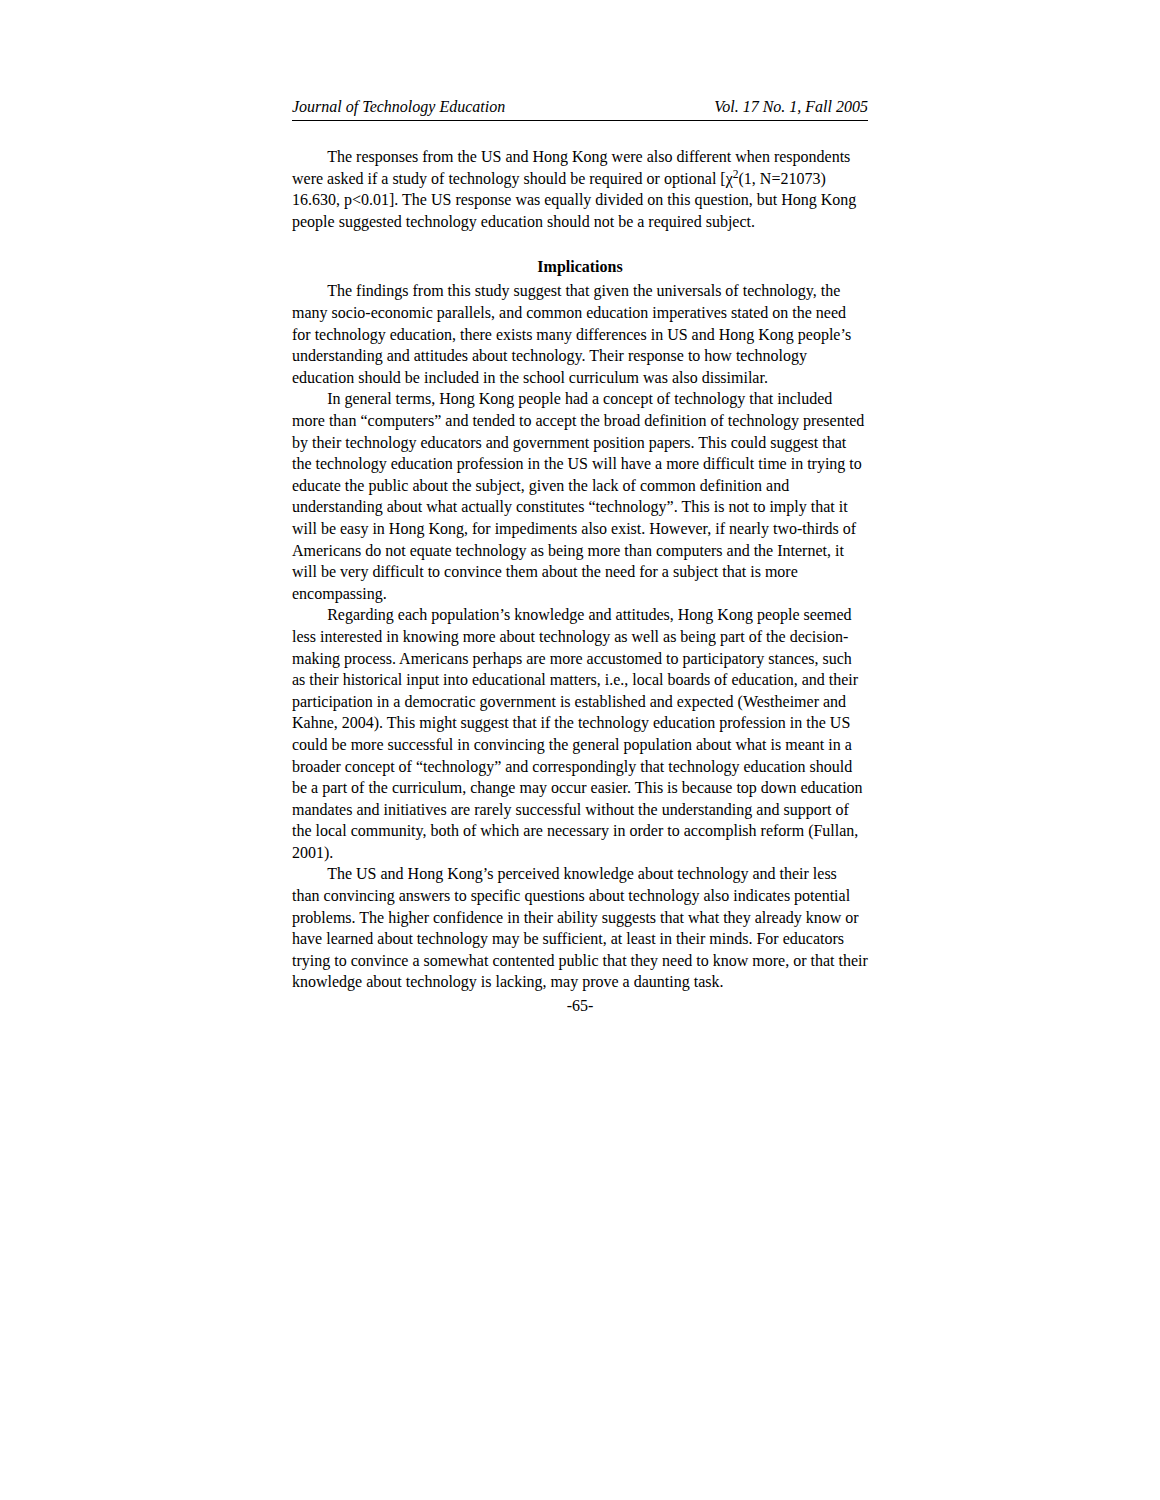Journal of Technology Education Vol. 17 No. 1, Fall 2005
The responses from the US and Hong Kong were also different when respondents were asked if a study of technology should be required or optional [χ2(1, N=21073) 16.630, p<0.01]. The US response was equally divided on this question, but Hong Kong people suggested technology education should not be a required subject.
Implications
The findings from this study suggest that given the universals of technology, the many socio-economic parallels, and common education imperatives stated on the need for technology education, there exists many differences in US and Hong Kong people’s understanding and attitudes about technology. Their response to how technology education should be included in the school curriculum was also dissimilar.
In general terms, Hong Kong people had a concept of technology that included more than “computers” and tended to accept the broad definition of technology presented by their technology educators and government position papers. This could suggest that the technology education profession in the US will have a more difficult time in trying to educate the public about the subject, given the lack of common definition and understanding about what actually constitutes “technology”. This is not to imply that it will be easy in Hong Kong, for impediments also exist. However, if nearly two-thirds of Americans do not equate technology as being more than computers and the Internet, it will be very difficult to convince them about the need for a subject that is more encompassing.
Regarding each population’s knowledge and attitudes, Hong Kong people seemed less interested in knowing more about technology as well as being part of the decision-making process. Americans perhaps are more accustomed to participatory stances, such as their historical input into educational matters, i.e., local boards of education, and their participation in a democratic government is established and expected (Westheimer and Kahne, 2004). This might suggest that if the technology education profession in the US could be more successful in convincing the general population about what is meant in a broader concept of “technology” and correspondingly that technology education should be a part of the curriculum, change may occur easier. This is because top down education mandates and initiatives are rarely successful without the understanding and support of the local community, both of which are necessary in order to accomplish reform (Fullan, 2001).
The US and Hong Kong’s perceived knowledge about technology and their less than convincing answers to specific questions about technology also indicates potential problems. The higher confidence in their ability suggests that what they already know or have learned about technology may be sufficient, at least in their minds. For educators trying to convince a somewhat contented public that they need to know more, or that their knowledge about technology is lacking, may prove a daunting task.
-65-